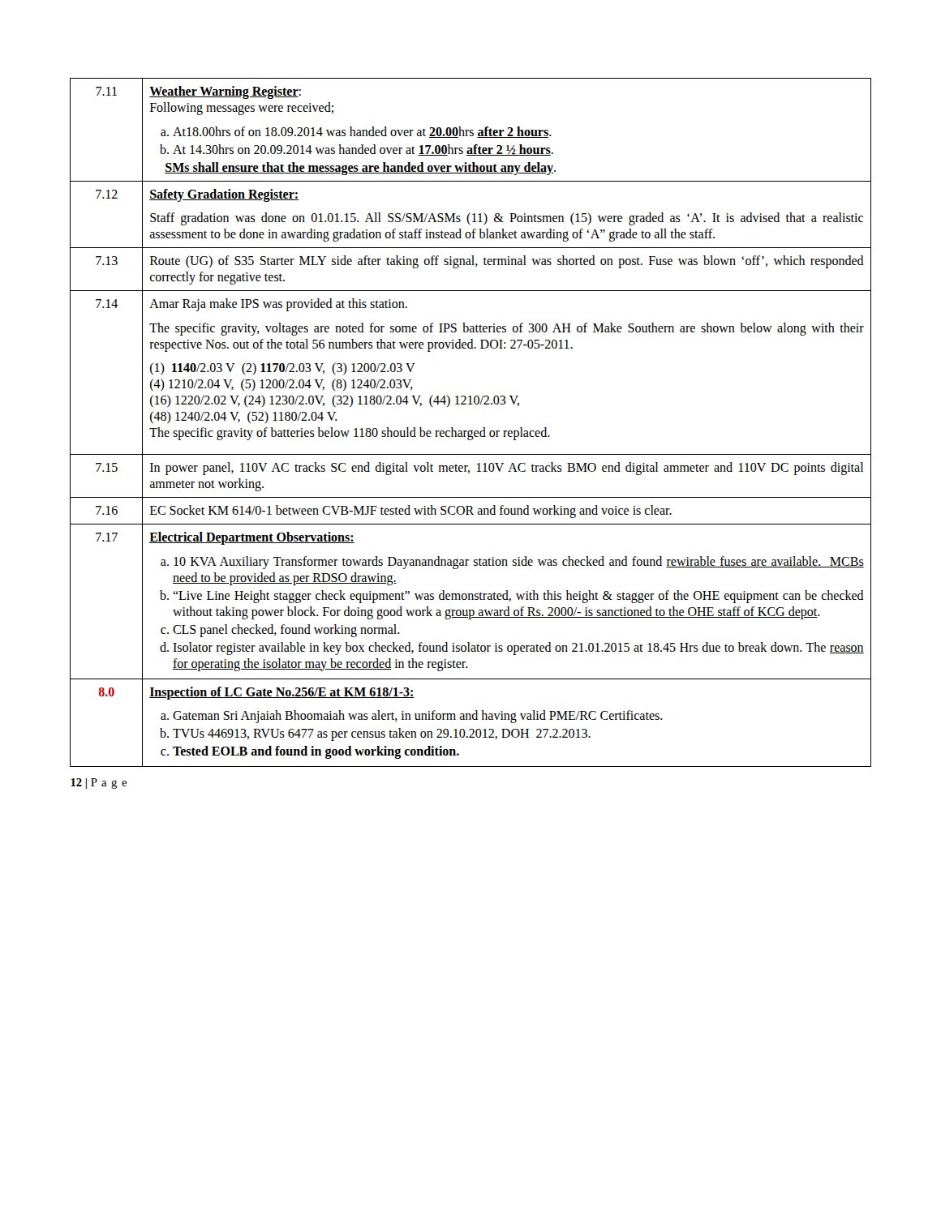| 7.11 | Weather Warning Register : Following messages were received; At18.00hrs of on 18.09.2014 was handed over at 20.00 hrs after 2 hours . At 14.30hrs on 20.09.2014 was handed over at 17.00 hrs after 2 ½ hours . SMs shall ensure that the messages are handed over without any delay . |
| 7.12 | Safety Gradation Register: Staff gradation was done on 01.01.15. All SS/SM/ASMs (11) & Pointsmen (15) were graded as ‘A’. It is advised that a realistic assessment to be done in awarding gradation of staff instead of blanket awarding of ‘A” grade to all the staff. |
| 7.13 | Route (UG) of S35 Starter MLY side after taking off signal, terminal was shorted on post. Fuse was blown ‘off’, which responded correctly for negative test. |
| 7.14 | Amar Raja make IPS was provided at this station. The specific gravity, voltages are noted for some of IPS batteries of 300 AH of Make Southern are shown below along with their respective Nos. out of the total 56 numbers that were provided. DOI: 27-05-2011. (1) 1140 /2.03 V (2) 1170 /2.03 V, (3) 1200/2.03 V (4) 1210/2.04 V, (5) 1200/2.04 V, (8) 1240/2.03V, (16) 1220/2.02 V, (24) 1230/2.0V, (32) 1180/2.04 V, (44) 1210/2.03 V, (48) 1240/2.04 V, (52) 1180/2.04 V. The specific gravity of batteries below 1180 should be recharged or replaced. |
| 7.15 | In power panel, 110V AC tracks SC end digital volt meter, 110V AC tracks BMO end digital ammeter and 110V DC points digital ammeter not working. |
| 7.16 | EC Socket KM 614/0-1 between CVB-MJF tested with SCOR and found working and voice is clear. |
| 7.17 | Electrical Department Observations: 10 KVA Auxiliary Transformer towards Dayanandnagar station side was checked and found rewirable fuses are available. MCBs need to be provided as per RDSO drawing. “Live Line Height stagger check equipment” was demonstrated, with this height & stagger of the OHE equipment can be checked without taking power block. For doing good work a group award of Rs. 2000/- is sanctioned to the OHE staff of KCG depot . CLS panel checked, found working normal. Isolator register available in key box checked, found isolator is operated on 21.01.2015 at 18.45 Hrs due to break down. The reason for operating the isolator may be recorded in the register. |
| 8.0 | Inspection of LC Gate No.256/E at KM 618/1-3: Gateman Sri Anjaiah Bhoomaiah was alert, in uniform and having valid PME/RC Certificates. TVUs 446913, RVUs 6477 as per census taken on 29.10.2012, DOH 27.2.2013. Tested EOLB and found in good working condition. |
12 | P a g e